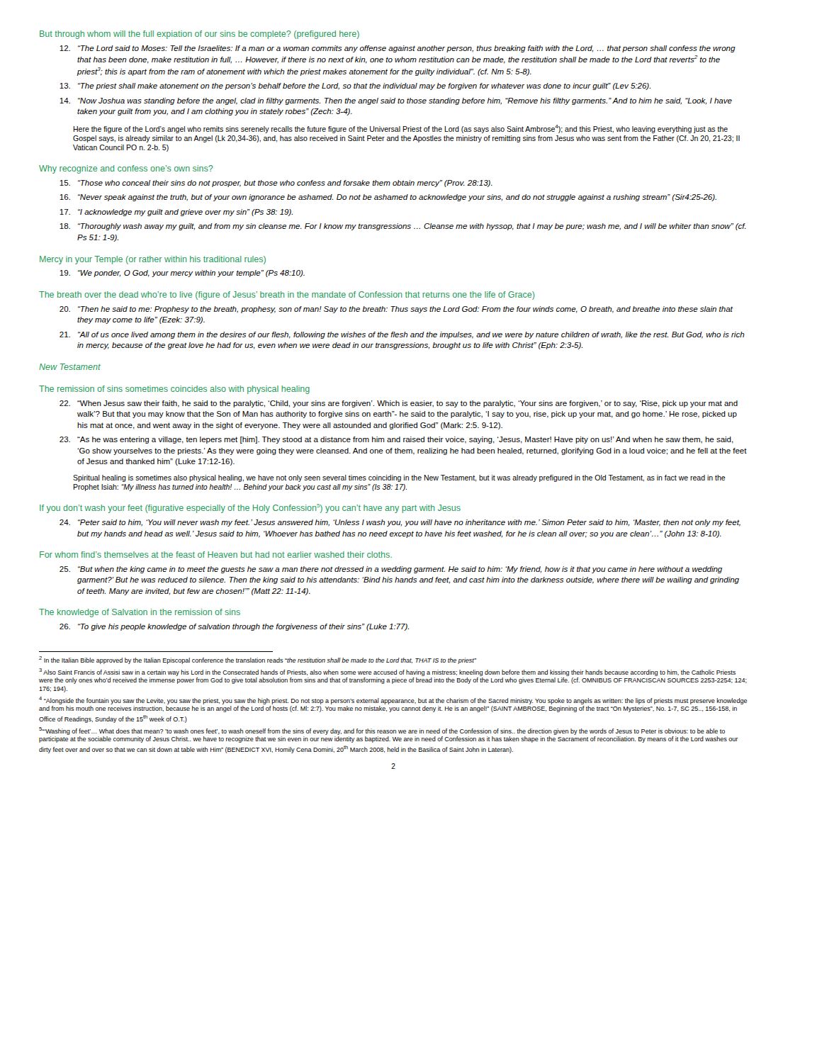But through whom will the full expiation of our sins be complete? (prefigured here)
“The Lord said to Moses: Tell the Israelites: If a man or a woman commits any offense against another person, thus breaking faith with the Lord, … that person shall confess the wrong that has been done, make restitution in full, … However, if there is no next of kin, one to whom restitution can be made, the restitution shall be made to the Lord that reverts2 to the priest3; this is apart from the ram of atonement with which the priest makes atonement for the guilty individual”. (cf. Nm 5: 5-8).
“The priest shall make atonement on the person’s behalf before the Lord, so that the individual may be forgiven for whatever was done to incur guilt” (Lev 5:26).
“Now Joshua was standing before the angel, clad in filthy garments. Then the angel said to those standing before him, “Remove his filthy garments.” And to him he said, “Look, I have taken your guilt from you, and I am clothing you in stately robes” (Zech: 3-4).
Here the figure of the Lord’s angel who remits sins serenely recalls the future figure of the Universal Priest of the Lord (as says also Saint Ambrose4); and this Priest, who leaving everything just as the Gospel says, is already similar to an Angel (Lk 20,34-36), and, has also received in Saint Peter and the Apostles the ministry of remitting sins from Jesus who was sent from the Father (Cf. Jn 20, 21-23; II Vatican Council PO n. 2-b. 5)
Why recognize and confess one’s own sins?
“Those who conceal their sins do not prosper, but those who confess and forsake them obtain mercy” (Prov. 28:13).
“Never speak against the truth, but of your own ignorance be ashamed. Do not be ashamed to acknowledge your sins, and do not struggle against a rushing stream” (Sir4:25-26).
“I acknowledge my guilt and grieve over my sin” (Ps 38: 19).
“Thoroughly wash away my guilt, and from my sin cleanse me. For I know my transgressions … Cleanse me with hyssop, that I may be pure; wash me, and I will be whiter than snow” (cf. Ps 51: 1-9).
Mercy in your Temple (or rather within his traditional rules)
“We ponder, O God, your mercy within your temple” (Ps 48:10).
The breath over the dead who’re to live (figure of Jesus’ breath in the mandate of Confession that returns one the life of Grace)
“Then he said to me: Prophesy to the breath, prophesy, son of man! Say to the breath: Thus says the Lord God: From the four winds come, O breath, and breathe into these slain that they may come to life” (Ezek: 37:9).
“All of us once lived among them in the desires of our flesh, following the wishes of the flesh and the impulses, and we were by nature children of wrath, like the rest. But God, who is rich in mercy, because of the great love he had for us, even when we were dead in our transgressions, brought us to life with Christ” (Eph: 2:3-5).
New Testament
The remission of sins sometimes coincides also with physical healing
“When Jesus saw their faith, he said to the paralytic, ‘Child, your sins are forgiven’. Which is easier, to say to the paralytic, ‘Your sins are forgiven,’ or to say, ‘Rise, pick up your mat and walk’? But that you may know that the Son of Man has authority to forgive sins on earth”- he said to the paralytic, ‘I say to you, rise, pick up your mat, and go home.’ He rose, picked up his mat at once, and went away in the sight of everyone. They were all astounded and glorified God” (Mark: 2:5. 9-12).
“As he was entering a village, ten lepers met [him]. They stood at a distance from him and raised their voice, saying, ‘Jesus, Master! Have pity on us!’ And when he saw them, he said, ‘Go show yourselves to the priests.’ As they were going they were cleansed. And one of them, realizing he had been healed, returned, glorifying God in a loud voice; and he fell at the feet of Jesus and thanked him” (Luke 17:12-16).
Spiritual healing is sometimes also physical healing, we have not only seen several times coinciding in the New Testament, but it was already prefigured in the Old Testament, as in fact we read in the Prophet Isiah: “My illness has turned into health! … Behind your back you cast all my sins” (Is 38: 17).
If you don’t wash your feet (figurative especially of the Holy Confession5) you can’t have any part with Jesus
“Peter said to him, ‘You will never wash my feet.’ Jesus answered him, ‘Unless I wash you, you will have no inheritance with me.’ Simon Peter said to him, ‘Master, then not only my feet, but my hands and head as well.’ Jesus said to him, ‘Whoever has bathed has no need except to have his feet washed, for he is clean all over; so you are clean’…” (John 13: 8-10).
For whom find’s themselves at the feast of Heaven but had not earlier washed their cloths.
“But when the king came in to meet the guests he saw a man there not dressed in a wedding garment. He said to him: ‘My friend, how is it that you came in here without a wedding garment?’ But he was reduced to silence. Then the king said to his attendants: ‘Bind his hands and feet, and cast him into the darkness outside, where there will be wailing and grinding of teeth. Many are invited, but few are chosen!’” (Matt 22: 11-14).
The knowledge of Salvation in the remission of sins
“To give his people knowledge of salvation through the forgiveness of their sins” (Luke 1:77).
2 In the Italian Bible approved by the Italian Episcopal conference the translation reads “the restitution shall be made to the Lord that, THAT IS to the priest”
3 Also Saint Francis of Assisi saw in a certain way his Lord in the Consecrated hands of Priests, also when some were accused of having a mistress; kneeling down before them and kissing their hands because according to him, the Catholic Priests were the only ones who’d received the immense power from God to give total absolution from sins and that of transforming a piece of bread into the Body of the Lord who gives Eternal Life. (cf. OMNIBUS OF FRANCISCAN SOURCES 2253-2254; 124; 176; 194).
4 “Alongside the fountain you saw the Levite, you saw the priest, you saw the high priest. Do not stop a person’s external appearance, but at the charism of the Sacred ministry. You spoke to angels as written: the lips of priests must preserve knowledge and from his mouth one receives instruction, because he is an angel of the Lord of hosts (cf. Ml: 2:7). You make no mistake, you cannot deny it. He is an angel!” (SAINT AMBROSE, Beginning of the tract “On Mysteries”, No. 1-7, SC 25.., 156-158, in Office of Readings, Sunday of the 15th week of O.T.)
5“‘Washing of feet’… What does that mean? ’to wash ones feet’, to wash oneself from the sins of every day, and for this reason we are in need of the Confession of sins.. the direction given by the words of Jesus to Peter is obvious: to be able to participate at the sociable community of Jesus Christ.. we have to recognize that we sin even in our new identity as baptized. We are in need of Confession as it has taken shape in the Sacrament of reconciliation. By means of it the Lord washes our dirty feet over and over so that we can sit down at table with Him” (BENEDICT XVI, Homily Cena Domini, 20th March 2008, held in the Basilica of Saint John in Lateran).
2